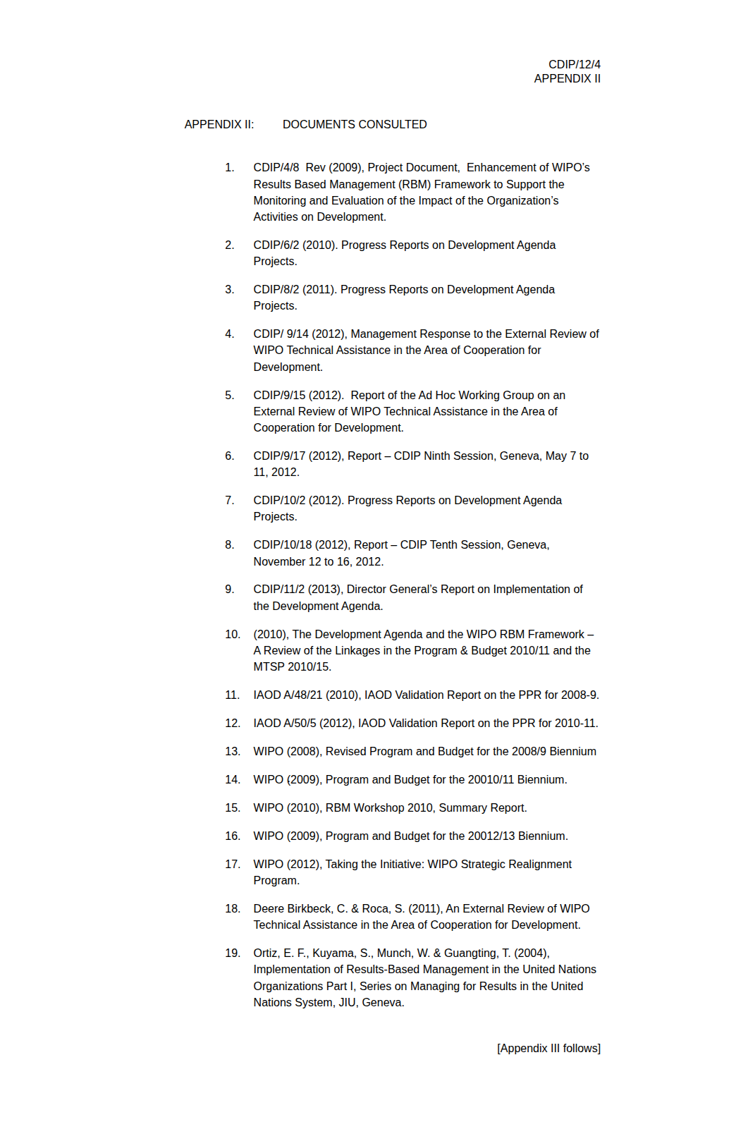CDIP/12/4
APPENDIX II
APPENDIX II: DOCUMENTS CONSULTED
CDIP/4/8 Rev (2009), Project Document, Enhancement of WIPO’s Results Based Management (RBM) Framework to Support the Monitoring and Evaluation of the Impact of the Organization’s Activities on Development.
CDIP/6/2 (2010). Progress Reports on Development Agenda Projects.
CDIP/8/2 (2011). Progress Reports on Development Agenda Projects.
CDIP/ 9/14 (2012), Management Response to the External Review of WIPO Technical Assistance in the Area of Cooperation for Development.
CDIP/9/15 (2012). Report of the Ad Hoc Working Group on an External Review of WIPO Technical Assistance in the Area of Cooperation for Development.
CDIP/9/17 (2012), Report – CDIP Ninth Session, Geneva, May 7 to 11, 2012.
CDIP/10/2 (2012). Progress Reports on Development Agenda Projects.
CDIP/10/18 (2012), Report – CDIP Tenth Session, Geneva, November 12 to 16, 2012.
CDIP/11/2 (2013), Director General’s Report on Implementation of the Development Agenda.
(2010), The Development Agenda and the WIPO RBM Framework – A Review of the Linkages in the Program & Budget 2010/11 and the MTSP 2010/15.
IAOD A/48/21 (2010), IAOD Validation Report on the PPR for 2008-9.
IAOD A/50/5 (2012), IAOD Validation Report on the PPR for 2010-11.
WIPO (2008), Revised Program and Budget for the 2008/9 Biennium
. WIPO (2009), Program and Budget for the 20010/11 Biennium.
WIPO (2010), RBM Workshop 2010, Summary Report.
WIPO (2009), Program and Budget for the 20012/13 Biennium.
WIPO (2012), Taking the Initiative: WIPO Strategic Realignment Program.
Deere Birkbeck, C. & Roca, S. (2011), An External Review of WIPO Technical Assistance in the Area of Cooperation for Development.
Ortiz, E. F., Kuyama, S., Munch, W. & Guangting, T. (2004), Implementation of Results-Based Management in the United Nations Organizations Part I, Series on Managing for Results in the United Nations System, JIU, Geneva.
[Appendix III follows]